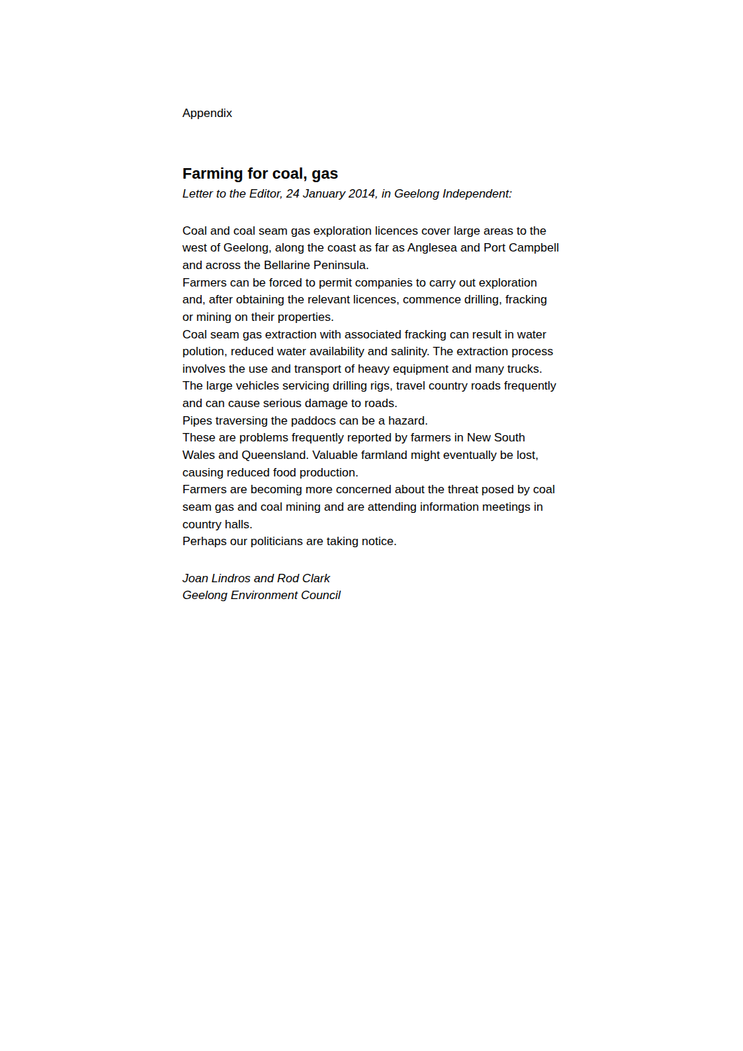Appendix
Farming for coal, gas
Letter to the Editor, 24 January 2014, in Geelong Independent:
Coal and coal seam gas exploration licences cover large areas to the west of Geelong, along the coast as far as Anglesea and Port Campbell and across the Bellarine Peninsula.
Farmers can be forced to permit companies to carry out exploration and, after obtaining the relevant licences, commence drilling, fracking or mining on their properties.
Coal seam gas extraction with associated fracking can result in water polution, reduced water availability and salinity. The extraction process involves the use and transport of heavy equipment and many trucks.
The large vehicles servicing drilling rigs, travel country roads frequently and can cause serious damage to roads.
Pipes traversing the paddocs can be a hazard.
These are problems frequently reported by farmers in New South Wales and Queensland. Valuable farmland might eventually be lost, causing reduced food production.
Farmers are becoming more concerned about the threat posed by coal seam gas and coal mining and are attending information meetings in country halls.
Perhaps our politicians are taking notice.
Joan Lindros and Rod Clark
Geelong Environment Council